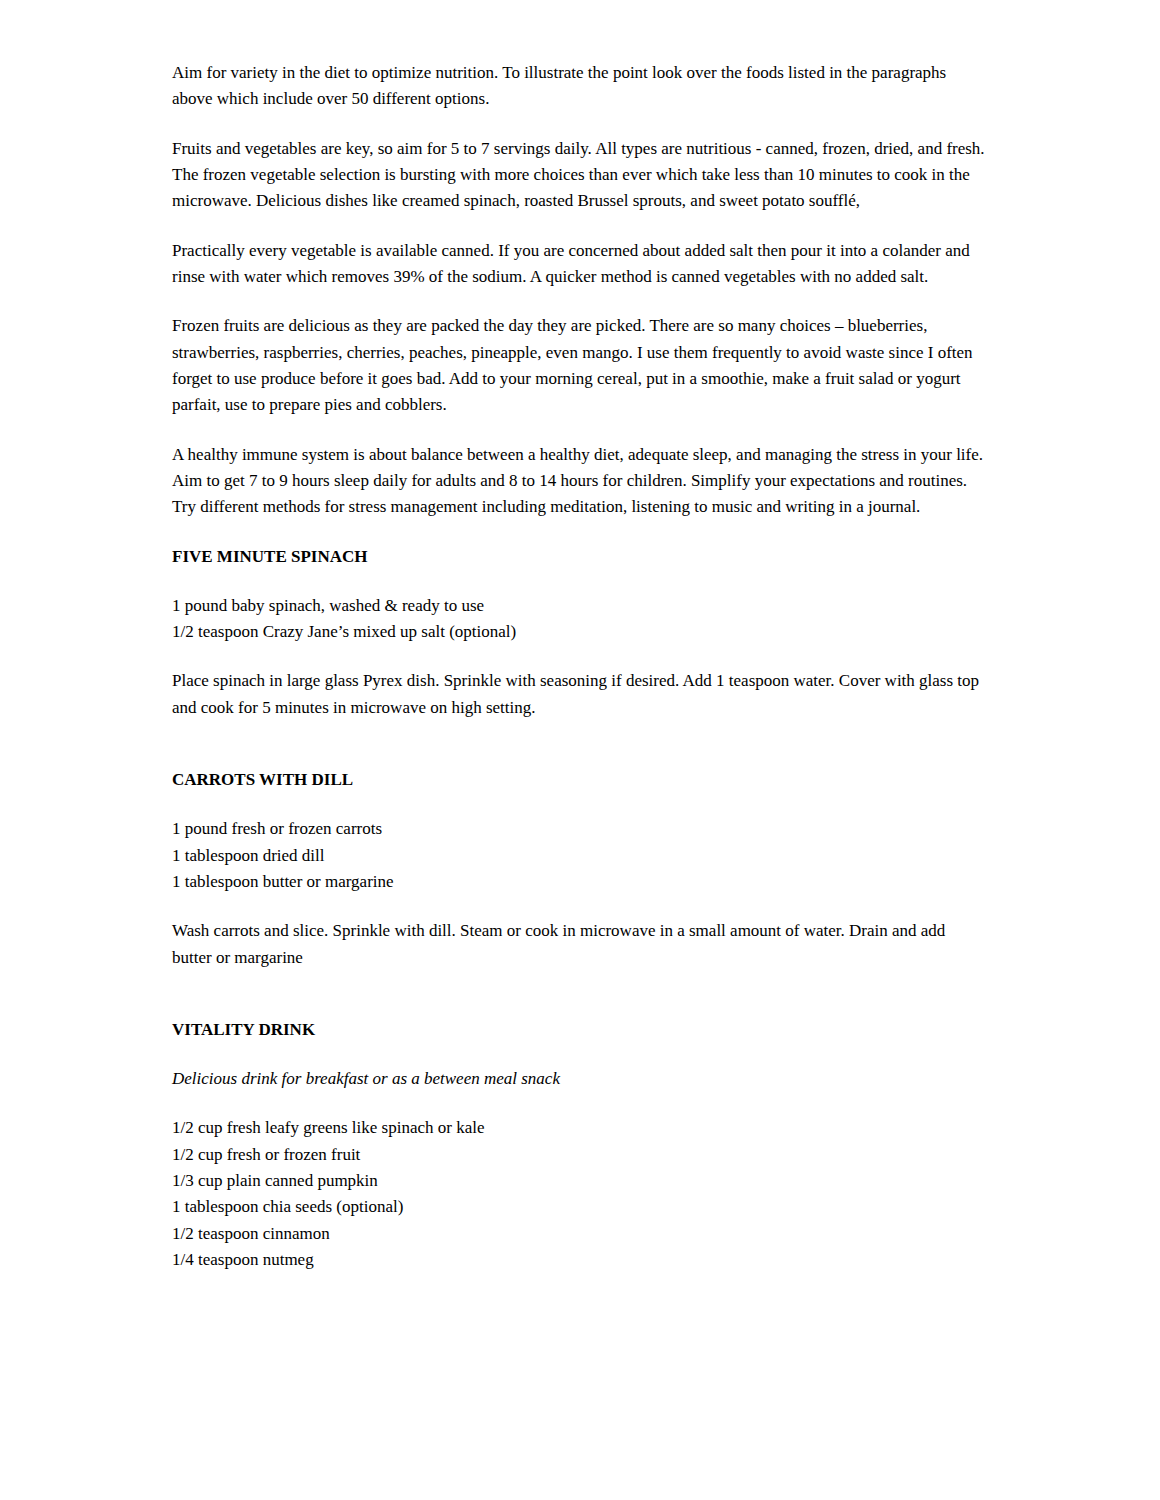Aim for variety in the diet to optimize nutrition. To illustrate the point look over the foods listed in the paragraphs above which include over 50 different options.
Fruits and vegetables are key, so aim for 5 to 7 servings daily. All types are nutritious - canned, frozen, dried, and fresh. The frozen vegetable selection is bursting with more choices than ever which take less than 10 minutes to cook in the microwave. Delicious dishes like creamed spinach, roasted Brussel sprouts, and sweet potato soufflé,
Practically every vegetable is available canned. If you are concerned about added salt then pour it into a colander and rinse with water which removes 39% of the sodium. A quicker method is canned vegetables with no added salt.
Frozen fruits are delicious as they are packed the day they are picked. There are so many choices – blueberries, strawberries, raspberries, cherries, peaches, pineapple, even mango. I use them frequently to avoid waste since I often forget to use produce before it goes bad. Add to your morning cereal, put in a smoothie, make a fruit salad or yogurt parfait, use to prepare pies and cobblers.
A healthy immune system is about balance between a healthy diet, adequate sleep, and managing the stress in your life. Aim to get 7 to 9 hours sleep daily for adults and 8 to 14 hours for children. Simplify your expectations and routines. Try different methods for stress management including meditation, listening to music and writing in a journal.
Five Minute Spinach
1 pound baby spinach, washed & ready to use
1/2 teaspoon Crazy Jane’s mixed up salt (optional)
Place spinach in large glass Pyrex dish. Sprinkle with seasoning if desired. Add 1 teaspoon water. Cover with glass top and cook for 5 minutes in microwave on high setting.
Carrots with Dill
1 pound fresh or frozen carrots
1 tablespoon dried dill
1 tablespoon butter or margarine
Wash carrots and slice. Sprinkle with dill. Steam or cook in microwave in a small amount of water. Drain and add butter or margarine
Vitality Drink
Delicious drink for breakfast or as a between meal snack
1/2 cup fresh leafy greens like spinach or kale
1/2 cup fresh or frozen fruit
1/3 cup plain canned pumpkin
1 tablespoon chia seeds (optional)
1/2 teaspoon cinnamon
1/4 teaspoon nutmeg